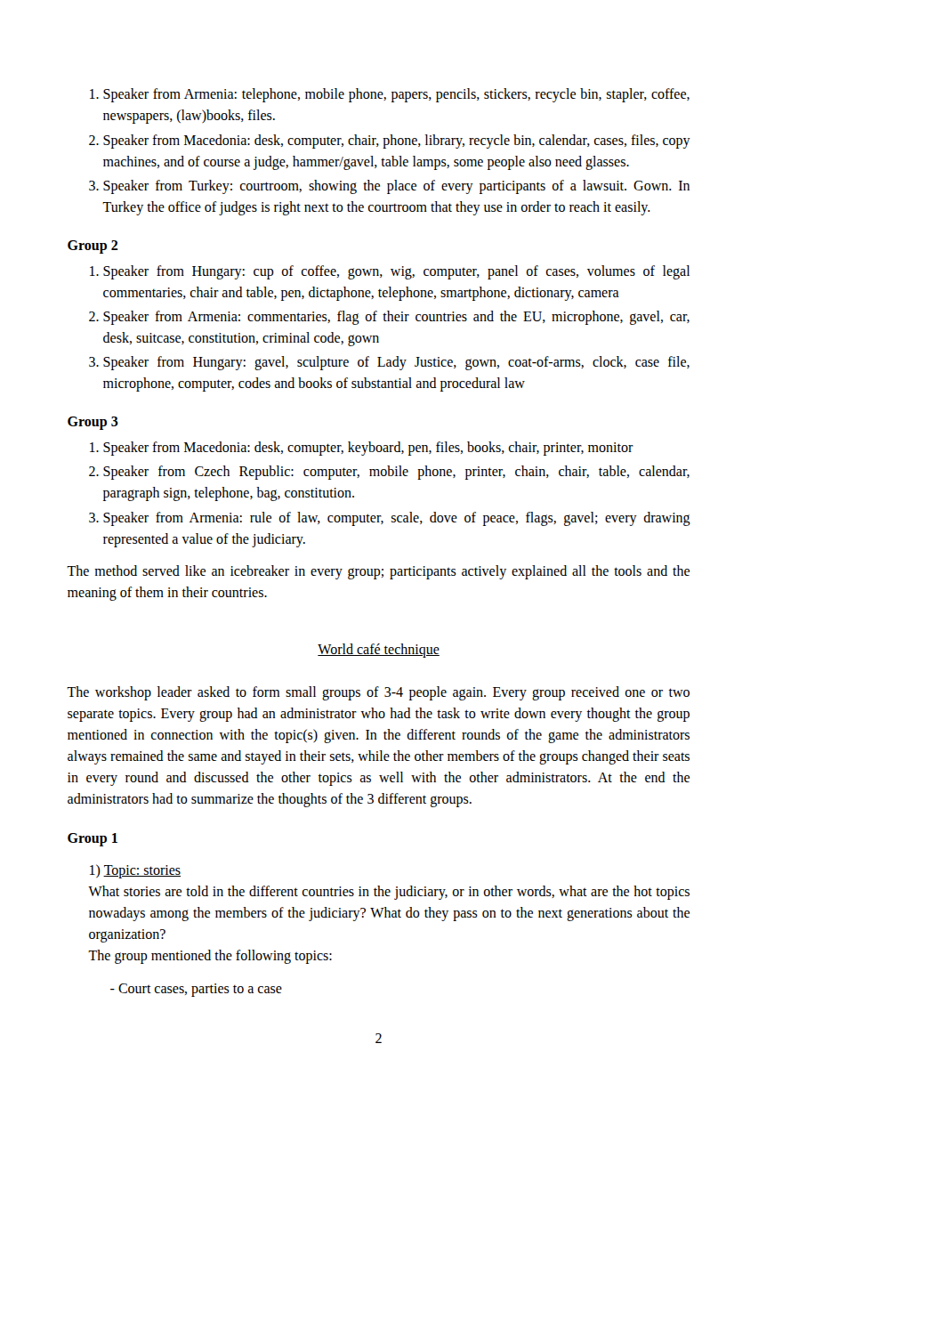Speaker from Armenia: telephone, mobile phone, papers, pencils, stickers, recycle bin, stapler, coffee, newspapers, (law)books, files.
Speaker from Macedonia: desk, computer, chair, phone, library, recycle bin, calendar, cases, files, copy machines, and of course a judge, hammer/gavel, table lamps, some people also need glasses.
Speaker from Turkey: courtroom, showing the place of every participants of a lawsuit. Gown. In Turkey the office of judges is right next to the courtroom that they use in order to reach it easily.
Group 2
Speaker from Hungary: cup of coffee, gown, wig, computer, panel of cases, volumes of legal commentaries, chair and table, pen, dictaphone, telephone, smartphone, dictionary, camera
Speaker from Armenia: commentaries, flag of their countries and the EU, microphone, gavel, car, desk, suitcase, constitution, criminal code, gown
Speaker from Hungary: gavel, sculpture of Lady Justice, gown, coat-of-arms, clock, case file, microphone, computer, codes and books of substantial and procedural law
Group 3
Speaker from Macedonia: desk, comupter, keyboard, pen, files, books, chair, printer, monitor
Speaker from Czech Republic: computer, mobile phone, printer, chain, chair, table, calendar, paragraph sign, telephone, bag, constitution.
Speaker from Armenia: rule of law, computer, scale, dove of peace, flags, gavel; every drawing represented a value of the judiciary.
The method served like an icebreaker in every group; participants actively explained all the tools and the meaning of them in their countries.
World café technique
The workshop leader asked to form small groups of 3-4 people again. Every group received one or two separate topics. Every group had an administrator who had the task to write down every thought the group mentioned in connection with the topic(s) given. In the different rounds of the game the administrators always remained the same and stayed in their sets, while the other members of the groups changed their seats in every round and discussed the other topics as well with the other administrators. At the end the administrators had to summarize the thoughts of the 3 different groups.
Group 1
1) Topic: stories
What stories are told in the different countries in the judiciary, or in other words, what are the hot topics nowadays among the members of the judiciary? What do they pass on to the next generations about the organization?
The group mentioned the following topics:
Court cases, parties to a case
2